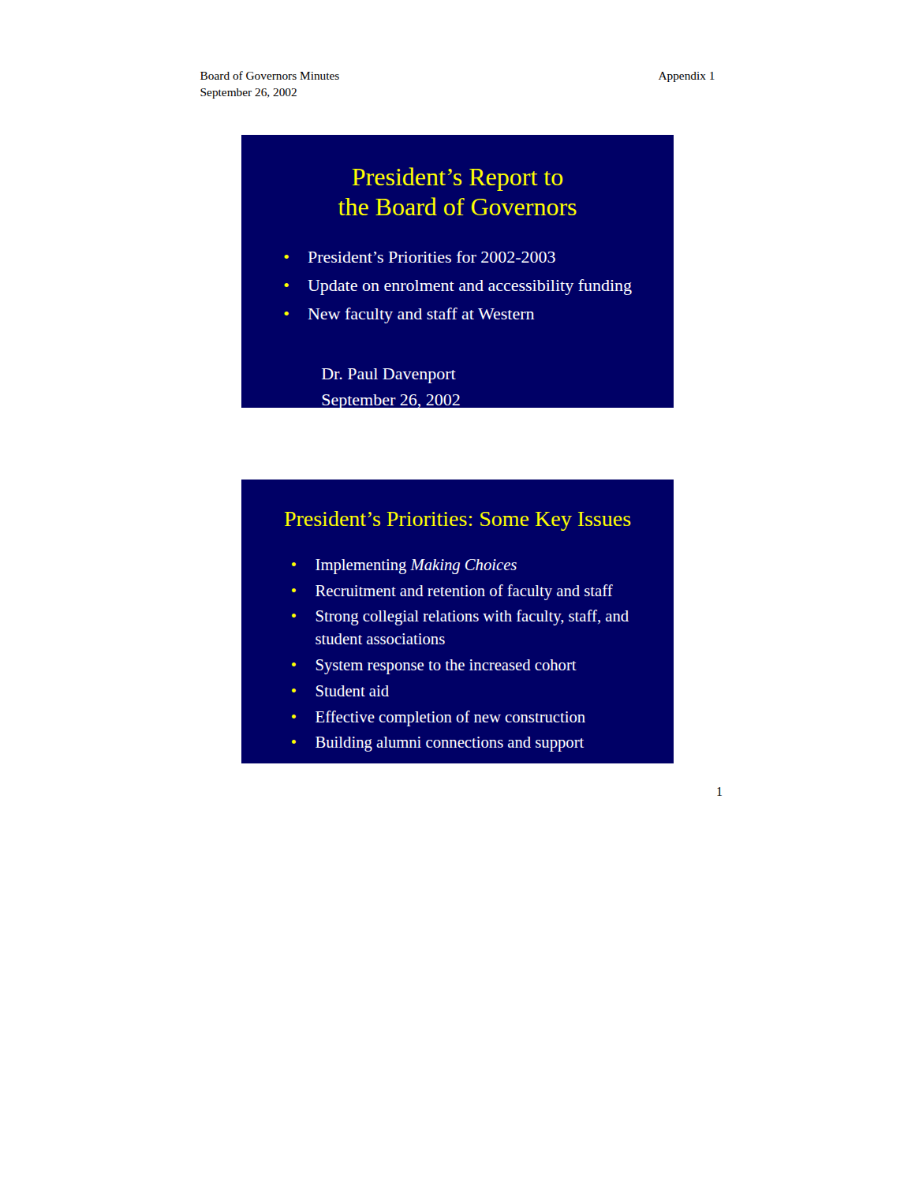Board of Governors Minutes
September 26, 2002
Appendix 1
President’s Report to
the Board of Governors
President’s Priorities for 2002-2003
Update on enrolment and accessibility funding
New faculty and staff at Western
Dr. Paul Davenport
September 26, 2002
President’s Priorities: Some Key Issues
Implementing Making Choices
Recruitment and retention of faculty and staff
Strong collegial relations with faculty, staff, and student associations
System response to the increased cohort
Student aid
Effective completion of new construction
Building alumni connections and support
1